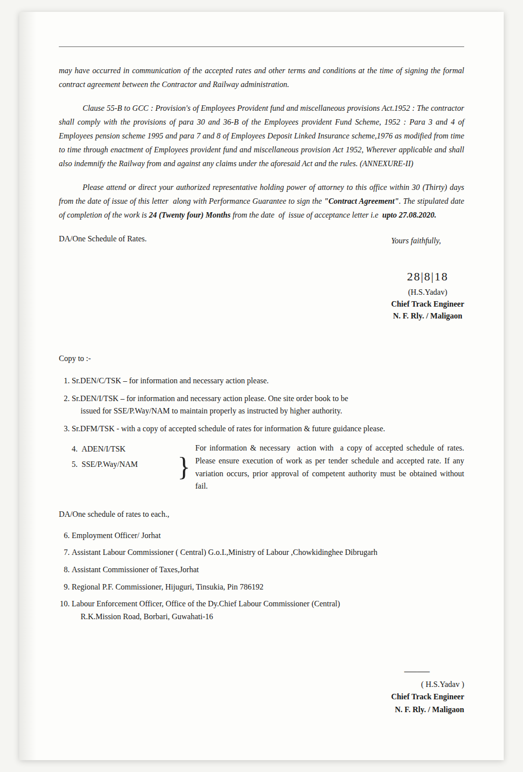may have occurred in communication of the accepted rates and other terms and conditions at the time of signing the formal contract agreement between the Contractor and Railway administration.
Clause 55-B to GCC : Provision's of Employees Provident fund and miscellaneous provisions Act.1952 : The contractor shall comply with the provisions of para 30 and 36-B of the Employees provident Fund Scheme, 1952 : Para 3 and 4 of Employees pension scheme 1995 and para 7 and 8 of Employees Deposit Linked Insurance scheme,1976 as modified from time to time through enactment of Employees provident fund and miscellaneous provision Act 1952, Wherever applicable and shall also indemnify the Railway from and against any claims under the aforesaid Act and the rules. (ANNEXURE-II)
Please attend or direct your authorized representative holding power of attorney to this office within 30 (Thirty) days from the date of issue of this letter along with Performance Guarantee to sign the "Contract Agreement". The stipulated date of completion of the work is 24 (Twenty four) Months from the date of issue of acceptance letter i.e upto 27.08.2020.
Yours faithfully, 28|8|18 (H.S.Yadav)
Chief Track Engineer
N. F. Rly. / Maligaon
DA/One Schedule of Rates.
Copy to :-
Sr.DEN/C/TSK – for information and necessary action please.
Sr.DEN/I/TSK – for information and necessary action please. One site order book to be issued for SSE/P.Way/NAM to maintain properly as instructed by higher authority.
Sr.DFM/TSK - with a copy of accepted schedule of rates for information & future guidance please.
4. ADEN/I/TSK
5. SSE/P.Way/NAM
}
For information & necessary action with a copy of accepted schedule of rates. Please ensure execution of work as per tender schedule and accepted rate. If any variation occurs, prior approval of competent authority must be obtained without fail.
DA/One schedule of rates to each.,
Employment Officer/ Jorhat
Assistant Labour Commissioner ( Central) G.o.I.,Ministry of Labour ,Chowkidinghee Dibrugarh
Assistant Commissioner of Taxes,Jorhat
Regional P.F. Commissioner, Hijuguri, Tinsukia, Pin 786192
Labour Enforcement Officer, Office of the Dy.Chief Labour Commissioner (Central) R.K.Mission Road, Borbari, Guwahati-16
—— ( H.S.Yadav )
Chief Track Engineer
N. F. Rly. / Maligaon